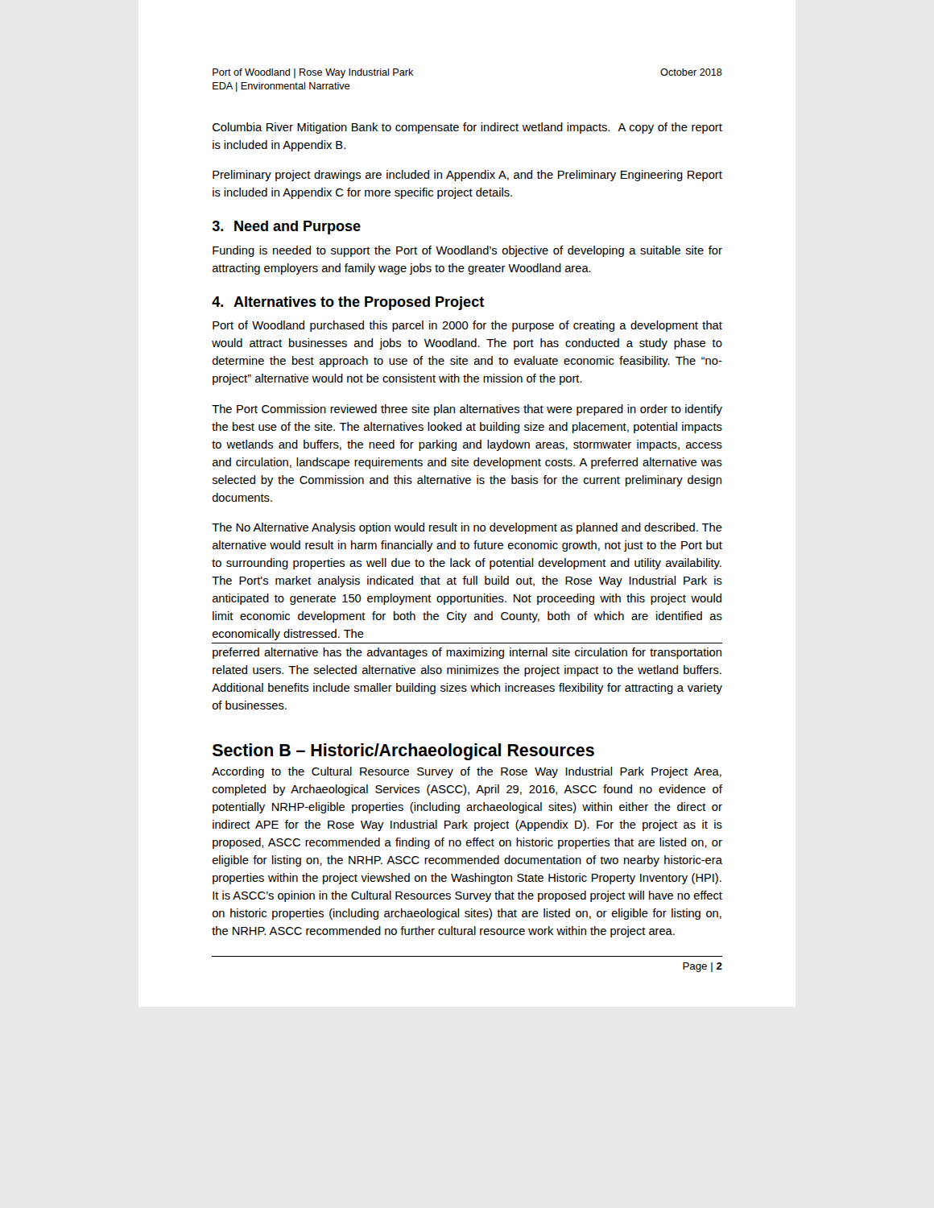Port of Woodland | Rose Way Industrial Park
October 2018
EDA | Environmental Narrative
Columbia River Mitigation Bank to compensate for indirect wetland impacts. A copy of the report is included in Appendix B.
Preliminary project drawings are included in Appendix A, and the Preliminary Engineering Report is included in Appendix C for more specific project details.
3. Need and Purpose
Funding is needed to support the Port of Woodland’s objective of developing a suitable site for attracting employers and family wage jobs to the greater Woodland area.
4. Alternatives to the Proposed Project
Port of Woodland purchased this parcel in 2000 for the purpose of creating a development that would attract businesses and jobs to Woodland. The port has conducted a study phase to determine the best approach to use of the site and to evaluate economic feasibility. The “no-project” alternative would not be consistent with the mission of the port.
The Port Commission reviewed three site plan alternatives that were prepared in order to identify the best use of the site. The alternatives looked at building size and placement, potential impacts to wetlands and buffers, the need for parking and laydown areas, stormwater impacts, access and circulation, landscape requirements and site development costs. A preferred alternative was selected by the Commission and this alternative is the basis for the current preliminary design documents.
The No Alternative Analysis option would result in no development as planned and described. The alternative would result in harm financially and to future economic growth, not just to the Port but to surrounding properties as well due to the lack of potential development and utility availability. The Port's market analysis indicated that at full build out, the Rose Way Industrial Park is anticipated to generate 150 employment opportunities. Not proceeding with this project would limit economic development for both the City and County, both of which are identified as economically distressed. The preferred alternative has the advantages of maximizing internal site circulation for transportation related users. The selected alternative also minimizes the project impact to the wetland buffers. Additional benefits include smaller building sizes which increases flexibility for attracting a variety of businesses.
Section B – Historic/Archaeological Resources
According to the Cultural Resource Survey of the Rose Way Industrial Park Project Area, completed by Archaeological Services (ASCC), April 29, 2016, ASCC found no evidence of potentially NRHP-eligible properties (including archaeological sites) within either the direct or indirect APE for the Rose Way Industrial Park project (Appendix D). For the project as it is proposed, ASCC recommended a finding of no effect on historic properties that are listed on, or eligible for listing on, the NRHP. ASCC recommended documentation of two nearby historic-era properties within the project viewshed on the Washington State Historic Property Inventory (HPI). It is ASCC’s opinion in the Cultural Resources Survey that the proposed project will have no effect on historic properties (including archaeological sites) that are listed on, or eligible for listing on, the NRHP. ASCC recommended no further cultural resource work within the project area.
Page | 2